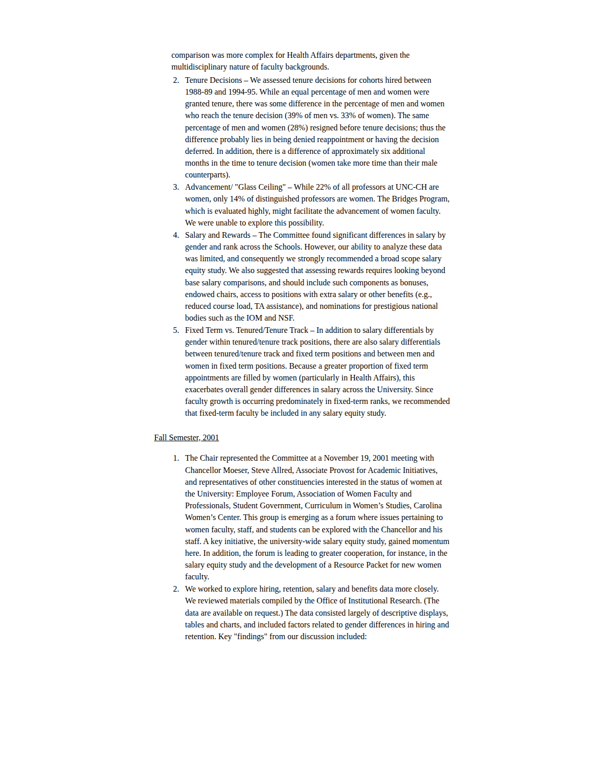comparison was more complex for Health Affairs departments, given the multidisciplinary nature of faculty backgrounds.
Tenure Decisions – We assessed tenure decisions for cohorts hired between 1988-89 and 1994-95. While an equal percentage of men and women were granted tenure, there was some difference in the percentage of men and women who reach the tenure decision (39% of men vs. 33% of women). The same percentage of men and women (28%) resigned before tenure decisions; thus the difference probably lies in being denied reappointment or having the decision deferred. In addition, there is a difference of approximately six additional months in the time to tenure decision (women take more time than their male counterparts).
Advancement/ "Glass Ceiling" – While 22% of all professors at UNC-CH are women, only 14% of distinguished professors are women. The Bridges Program, which is evaluated highly, might facilitate the advancement of women faculty. We were unable to explore this possibility.
Salary and Rewards – The Committee found significant differences in salary by gender and rank across the Schools. However, our ability to analyze these data was limited, and consequently we strongly recommended a broad scope salary equity study. We also suggested that assessing rewards requires looking beyond base salary comparisons, and should include such components as bonuses, endowed chairs, access to positions with extra salary or other benefits (e.g., reduced course load, TA assistance), and nominations for prestigious national bodies such as the IOM and NSF.
Fixed Term vs. Tenured/Tenure Track – In addition to salary differentials by gender within tenured/tenure track positions, there are also salary differentials between tenured/tenure track and fixed term positions and between men and women in fixed term positions. Because a greater proportion of fixed term appointments are filled by women (particularly in Health Affairs), this exacerbates overall gender differences in salary across the University. Since faculty growth is occurring predominately in fixed-term ranks, we recommended that fixed-term faculty be included in any salary equity study.
Fall Semester, 2001
The Chair represented the Committee at a November 19, 2001 meeting with Chancellor Moeser, Steve Allred, Associate Provost for Academic Initiatives, and representatives of other constituencies interested in the status of women at the University: Employee Forum, Association of Women Faculty and Professionals, Student Government, Curriculum in Women’s Studies, Carolina Women’s Center. This group is emerging as a forum where issues pertaining to women faculty, staff, and students can be explored with the Chancellor and his staff. A key initiative, the university-wide salary equity study, gained momentum here. In addition, the forum is leading to greater cooperation, for instance, in the salary equity study and the development of a Resource Packet for new women faculty.
We worked to explore hiring, retention, salary and benefits data more closely. We reviewed materials compiled by the Office of Institutional Research. (The data are available on request.) The data consisted largely of descriptive displays, tables and charts, and included factors related to gender differences in hiring and retention. Key "findings" from our discussion included: